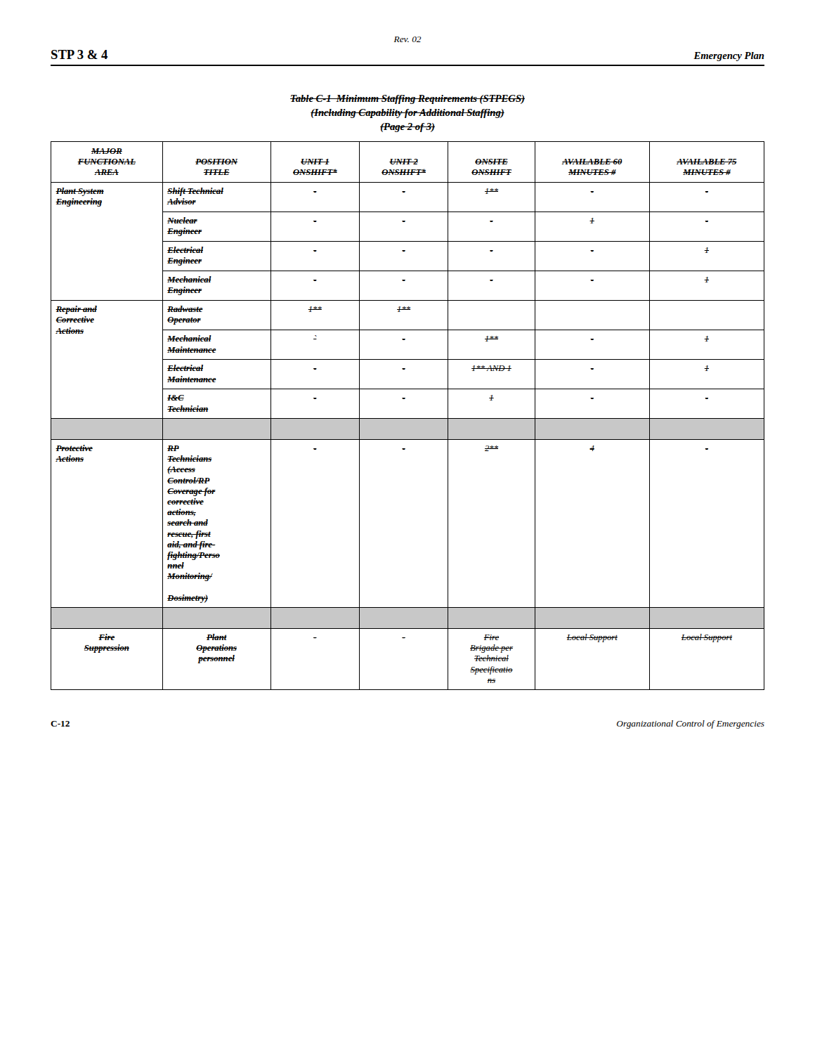Rev. 02
STP 3 & 4
Emergency Plan
Table C-1 Minimum Staffing Requirements (STPEGS)
(Including Capability for Additional Staffing)
(Page 2 of 3)
| MAJOR FUNCTIONAL AREA | POSITION TITLE | UNIT 1 ONSHIFT* | UNIT 2 ONSHIFT* | ONSITE ONSHIFT | AVAILABLE 60 MINUTES # | AVAILABLE 75 MINUTES # |
| --- | --- | --- | --- | --- | --- | --- |
| Plant System Engineering | Shift Technical Advisor | - | - | 1** | - | - |
| Nuclear Engineer | - | - | - | 1 | - |
| Electrical Engineer | - | - | - | - | 1 |
| Mechanical Engineer | - | - | - | - | 1 |
| Repair and Corrective Actions | Radwaste Operator | 1** | 1** | | | |
| Mechanical Maintenance | ` | - | 1** | - | 1 |
| Electrical Maintenance | - | - | 1** AND 1 | - | 1 |
| I&C Technician | - | - | 1 | - | - |
| Protective Actions | RP Technicians (Access Control/RP Coverage for corrective actions, search and rescue, first aid, and fire- fighting/Perso nnel Monitoring/ Dosimetry) | - | - | 2** | 4 | - |
| Fire Suppression | Plant Operations personnel | - | - | Fire Brigade per Technical Specificatio ns | Local Support | Local Support |
C-12
Organizational Control of Emergencies